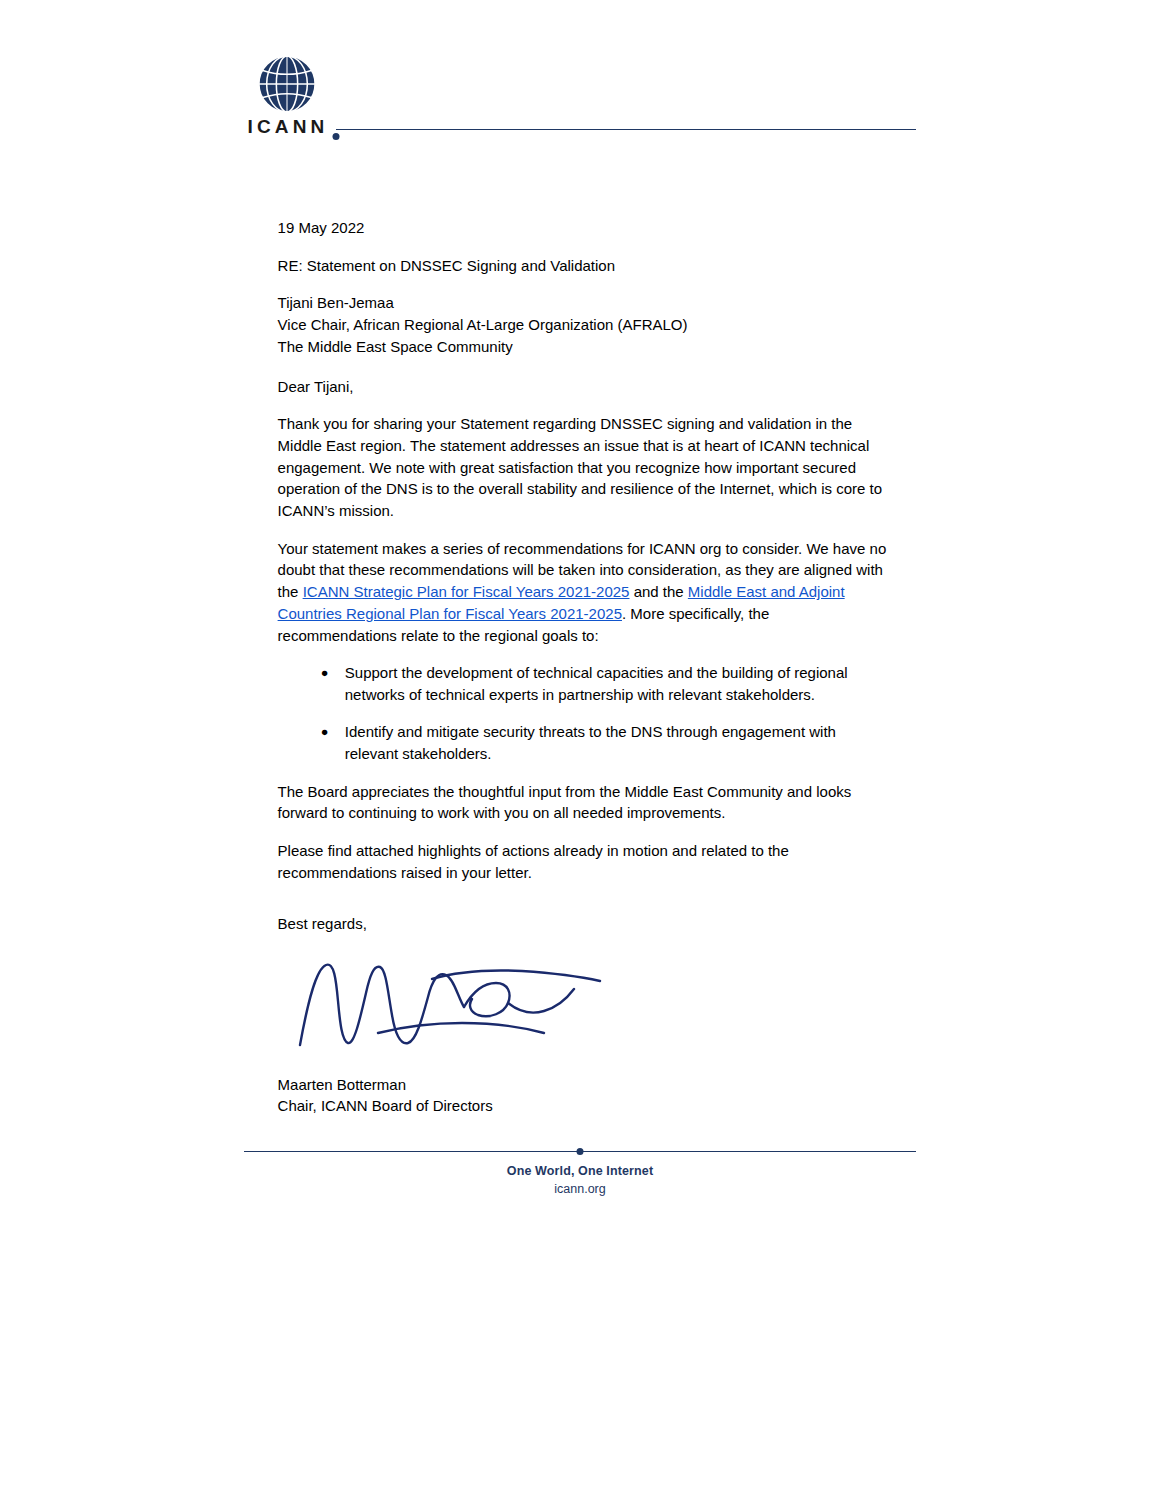ICANN
19 May 2022
RE: Statement on DNSSEC Signing and Validation
Tijani Ben-Jemaa
Vice Chair, African Regional At-Large Organization (AFRALO)
The Middle East Space Community
Dear Tijani,
Thank you for sharing your Statement regarding DNSSEC signing and validation in the Middle East region. The statement addresses an issue that is at heart of ICANN technical engagement. We note with great satisfaction that you recognize how important secured operation of the DNS is to the overall stability and resilience of the Internet, which is core to ICANN’s mission.
Your statement makes a series of recommendations for ICANN org to consider. We have no doubt that these recommendations will be taken into consideration, as they are aligned with the ICANN Strategic Plan for Fiscal Years 2021-2025 and the Middle East and Adjoint Countries Regional Plan for Fiscal Years 2021-2025. More specifically, the recommendations relate to the regional goals to:
Support the development of technical capacities and the building of regional networks of technical experts in partnership with relevant stakeholders.
Identify and mitigate security threats to the DNS through engagement with relevant stakeholders.
The Board appreciates the thoughtful input from the Middle East Community and looks forward to continuing to work with you on all needed improvements.
Please find attached highlights of actions already in motion and related to the recommendations raised in your letter.
Best regards,
Maarten Botterman
Chair, ICANN Board of Directors
One World, One Internet
icann.org